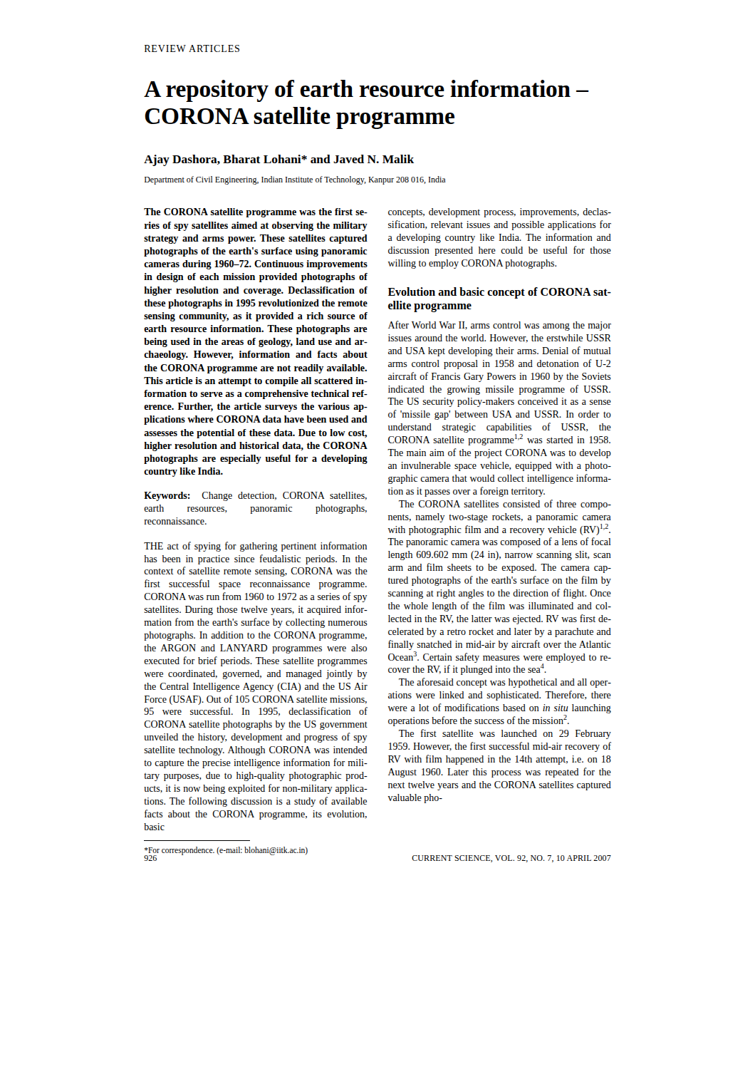REVIEW ARTICLES
A repository of earth resource information – CORONA satellite programme
Ajay Dashora, Bharat Lohani* and Javed N. Malik
Department of Civil Engineering, Indian Institute of Technology, Kanpur 208 016, India
The CORONA satellite programme was the first series of spy satellites aimed at observing the military strategy and arms power. These satellites captured photographs of the earth's surface using panoramic cameras during 1960–72. Continuous improvements in design of each mission provided photographs of higher resolution and coverage. Declassification of these photographs in 1995 revolutionized the remote sensing community, as it provided a rich source of earth resource information. These photographs are being used in the areas of geology, land use and archaeology. However, information and facts about the CORONA programme are not readily available. This article is an attempt to compile all scattered information to serve as a comprehensive technical reference. Further, the article surveys the various applications where CORONA data have been used and assesses the potential of these data. Due to low cost, higher resolution and historical data, the CORONA photographs are especially useful for a developing country like India.
Keywords: Change detection, CORONA satellites, earth resources, panoramic photographs, reconnaissance.
THE act of spying for gathering pertinent information has been in practice since feudalistic periods. In the context of satellite remote sensing, CORONA was the first successful space reconnaissance programme. CORONA was run from 1960 to 1972 as a series of spy satellites. During those twelve years, it acquired information from the earth's surface by collecting numerous photographs. In addition to the CORONA programme, the ARGON and LANYARD programmes were also executed for brief periods. These satellite programmes were coordinated, governed, and managed jointly by the Central Intelligence Agency (CIA) and the US Air Force (USAF). Out of 105 CORONA satellite missions, 95 were successful. In 1995, declassification of CORONA satellite photographs by the US government unveiled the history, development and progress of spy satellite technology. Although CORONA was intended to capture the precise intelligence information for military purposes, due to high-quality photographic products, it is now being exploited for non-military applications. The following discussion is a study of available facts about the CORONA programme, its evolution, basic
*For correspondence. (e-mail: blohani@iitk.ac.in)
concepts, development process, improvements, declassification, relevant issues and possible applications for a developing country like India. The information and discussion presented here could be useful for those willing to employ CORONA photographs.
Evolution and basic concept of CORONA satellite programme
After World War II, arms control was among the major issues around the world. However, the erstwhile USSR and USA kept developing their arms. Denial of mutual arms control proposal in 1958 and detonation of U-2 aircraft of Francis Gary Powers in 1960 by the Soviets indicated the growing missile programme of USSR. The US security policy-makers conceived it as a sense of 'missile gap' between USA and USSR. In order to understand strategic capabilities of USSR, the CORONA satellite programme1,2 was started in 1958. The main aim of the project CORONA was to develop an invulnerable space vehicle, equipped with a photographic camera that would collect intelligence information as it passes over a foreign territory.
The CORONA satellites consisted of three components, namely two-stage rockets, a panoramic camera with photographic film and a recovery vehicle (RV)1,2. The panoramic camera was composed of a lens of focal length 609.602 mm (24 in), narrow scanning slit, scan arm and film sheets to be exposed. The camera captured photographs of the earth's surface on the film by scanning at right angles to the direction of flight. Once the whole length of the film was illuminated and collected in the RV, the latter was ejected. RV was first decelerated by a retro rocket and later by a parachute and finally snatched in mid-air by aircraft over the Atlantic Ocean3. Certain safety measures were employed to recover the RV, if it plunged into the sea4.
The aforesaid concept was hypothetical and all operations were linked and sophisticated. Therefore, there were a lot of modifications based on in situ launching operations before the success of the mission2.
The first satellite was launched on 29 February 1959. However, the first successful mid-air recovery of RV with film happened in the 14th attempt, i.e. on 18 August 1960. Later this process was repeated for the next twelve years and the CORONA satellites captured valuable pho-
926
CURRENT SCIENCE, VOL. 92, NO. 7, 10 APRIL 2007